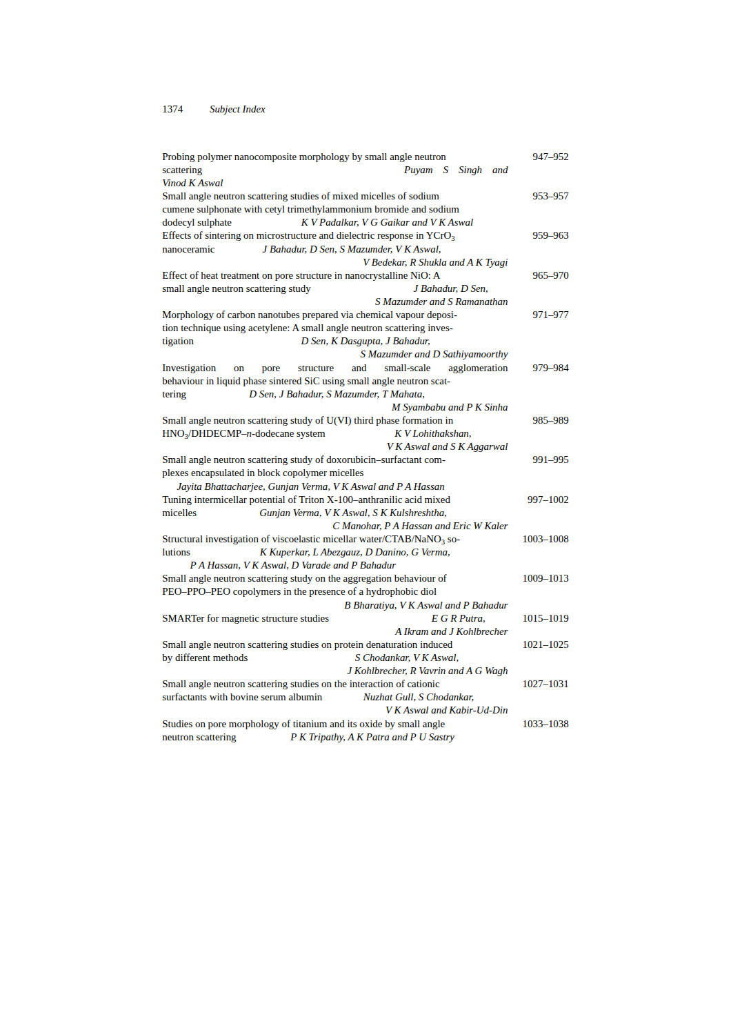1374 Subject Index
| Probing polymer nanocomposite morphology by small angle neutron scattering Puyam S Singh and Vinod K Aswal | 947–952 |
| Small angle neutron scattering studies of mixed micelles of sodium cumene sulphonate with cetyl trimethylammonium bromide and sodium dodecyl sulphate K V Padalkar, V G Gaikar and V K Aswal | 953–957 |
| Effects of sintering on microstructure and dielectric response in YCrO 3 nanoceramic J Bahadur, D Sen, S Mazumder, V K Aswal, V Bedekar, R Shukla and A K Tyagi | 959–963 |
| Effect of heat treatment on pore structure in nanocrystalline NiO: A small angle neutron scattering study J Bahadur, D Sen, S Mazumder and S Ramanathan | 965–970 |
| Morphology of carbon nanotubes prepared via chemical vapour deposi- tion technique using acetylene: A small angle neutron scattering inves- tigation D Sen, K Dasgupta, J Bahadur, S Mazumder and D Sathiyamoorthy | 971–977 |
| Investigation on pore structure and small-scale agglomeration behaviour in liquid phase sintered SiC using small angle neutron scat- tering D Sen, J Bahadur, S Mazumder, T Mahata, M Syambabu and P K Sinha | 979–984 |
| Small angle neutron scattering study of U(VI) third phase formation in HNO 3 /DHDECMP– n -dodecane system K V Lohithakshan, V K Aswal and S K Aggarwal | 985–989 |
| Small angle neutron scattering study of doxorubicin–surfactant com- plexes encapsulated in block copolymer micelles Jayita Bhattacharjee, Gunjan Verma, V K Aswal and P A Hassan | 991–995 |
| Tuning intermicellar potential of Triton X-100–anthranilic acid mixed micelles Gunjan Verma, V K Aswal, S K Kulshreshtha, C Manohar, P A Hassan and Eric W Kaler | 997–1002 |
| Structural investigation of viscoelastic micellar water/CTAB/NaNO 3 so- lutions K Kuperkar, L Abezgauz, D Danino, G Verma, P A Hassan, V K Aswal, D Varade and P Bahadur | 1003–1008 |
| Small angle neutron scattering study on the aggregation behaviour of PEO–PPO–PEO copolymers in the presence of a hydrophobic diol B Bharatiya, V K Aswal and P Bahadur | 1009–1013 |
| SMARTer for magnetic structure studies E G R Putra, A Ikram and J Kohlbrecher | 1015–1019 |
| Small angle neutron scattering studies on protein denaturation induced by different methods S Chodankar, V K Aswal, J Kohlbrecher, R Vavrin and A G Wagh | 1021–1025 |
| Small angle neutron scattering studies on the interaction of cationic surfactants with bovine serum albumin Nuzhat Gull, S Chodankar, V K Aswal and Kabir-Ud-Din | 1027–1031 |
| Studies on pore morphology of titanium and its oxide by small angle neutron scattering P K Tripathy, A K Patra and P U Sastry | 1033–1038 |